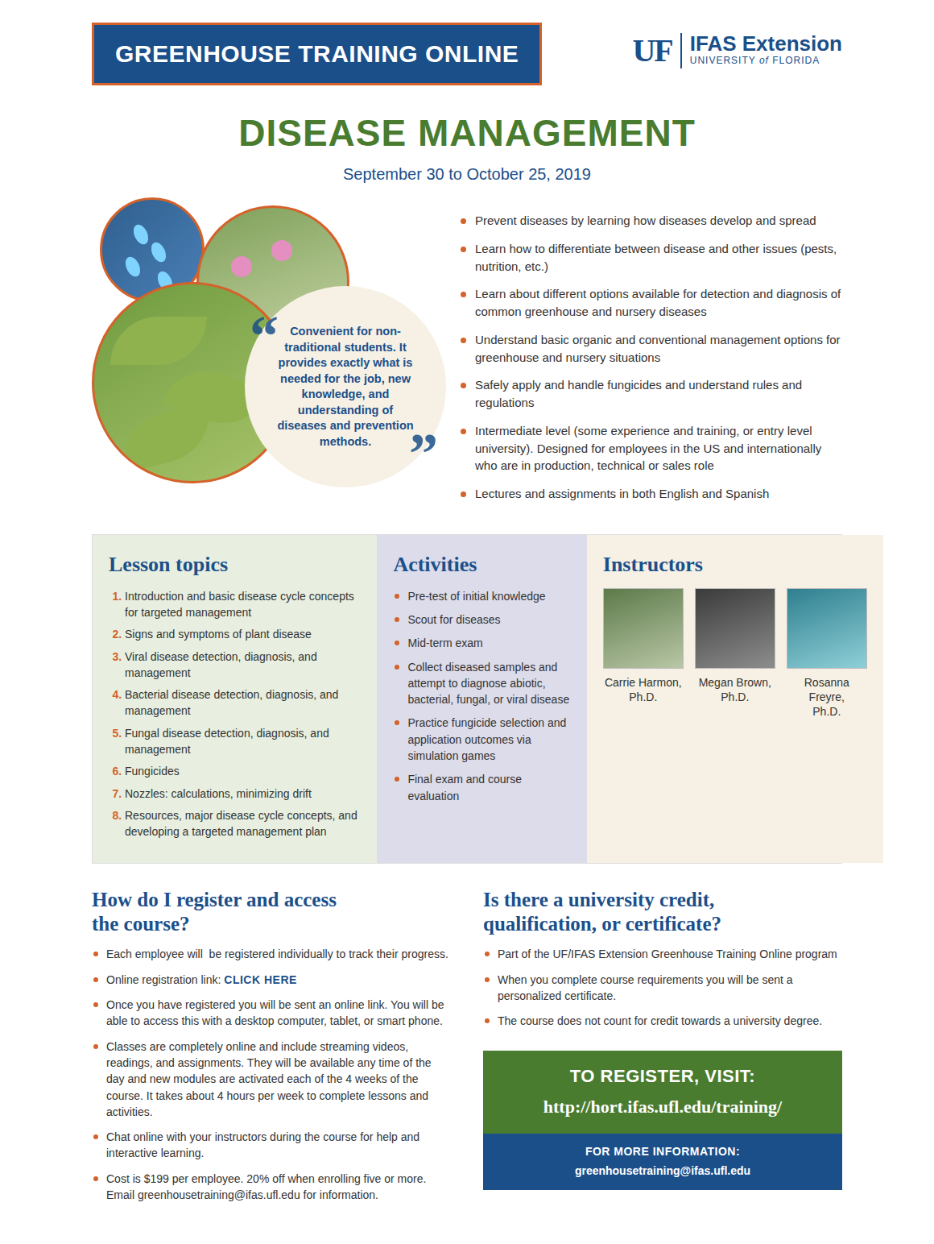GREENHOUSE TRAINING ONLINE
UF
IFAS Extension
UNIVERSITY of FLORIDA
Disease Management
September 30 to October 25, 2019
“ Convenient for non-traditional students. It provides exactly what is needed for the job, new knowledge, and understanding of diseases and prevention methods. ”
Prevent diseases by learning how diseases develop and spread
Learn how to differentiate between disease and other issues (pests, nutrition, etc.)
Learn about different options available for detection and diagnosis of common greenhouse and nursery diseases
Understand basic organic and conventional management options for greenhouse and nursery situations
Safely apply and handle fungicides and understand rules and regulations
Intermediate level (some experience and training, or entry level university). Designed for employees in the US and internationally who are in production, technical or sales role
Lectures and assignments in both English and Spanish
Lesson topics
Introduction and basic disease cycle concepts for targeted management
Signs and symptoms of plant disease
Viral disease detection, diagnosis, and management
Bacterial disease detection, diagnosis, and management
Fungal disease detection, diagnosis, and management
Fungicides
Nozzles: calculations, minimizing drift
Resources, major disease cycle concepts, and developing a targeted management plan
Activities
Pre-test of initial knowledge
Scout for diseases
Mid-term exam
Collect diseased samples and attempt to diagnose abiotic, bacterial, fungal, or viral disease
Practice fungicide selection and application outcomes via simulation games
Final exam and course evaluation
Instructors
Carrie Harmon,
Ph.D.
Megan Brown,
Ph.D.
Rosanna Freyre,
Ph.D.
How do I register and access
the course?
Each employee will be registered individually to track their progress.
Online registration link: CLICK HERE
Once you have registered you will be sent an online link. You will be able to access this with a desktop computer, tablet, or smart phone.
Classes are completely online and include streaming videos, readings, and assignments. They will be available any time of the day and new modules are activated each of the 4 weeks of the course. It takes about 4 hours per week to complete lessons and activities.
Chat online with your instructors during the course for help and interactive learning.
Cost is $199 per employee. 20% off when enrolling five or more. Email greenhousetraining@ifas.ufl.edu for information.
Is there a university credit,
qualification, or certificate?
Part of the UF/IFAS Extension Greenhouse Training Online program
When you complete course requirements you will be sent a personalized certificate.
The course does not count for credit towards a university degree.
TO REGISTER, VISIT:
http://hort.ifas.ufl.edu/training/
FOR MORE INFORMATION:
greenhousetraining@ifas.ufl.edu